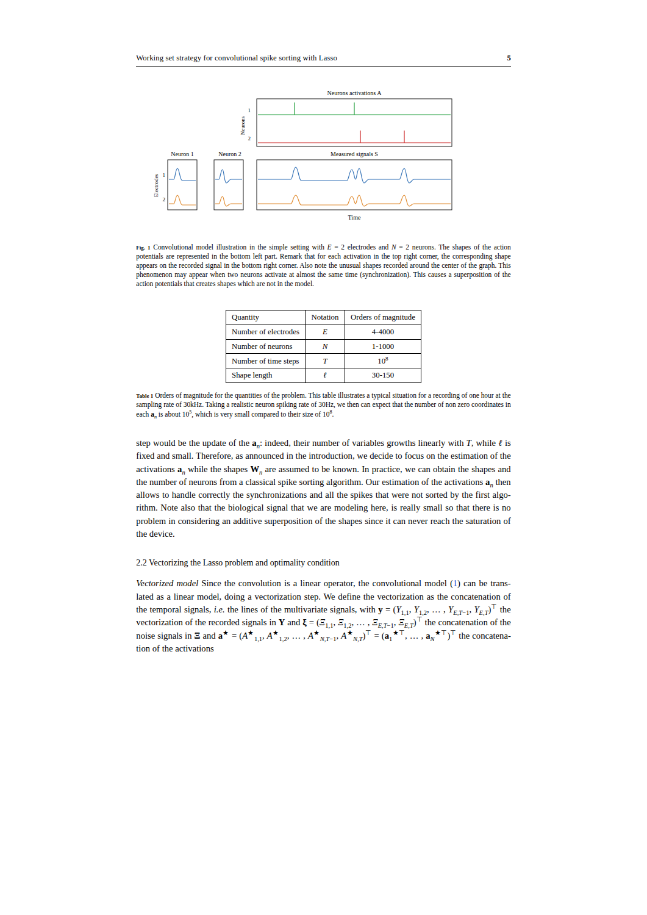Working set strategy for convolutional spike sorting with Lasso 5
Neurons activations A Neurons 1 2 Neuron 1 Neuron 2 Electrodes 1 2 Measured signals S Time
Fig. 1 Convolutional model illustration in the simple setting with E = 2 electrodes and N = 2 neurons. The shapes of the action potentials are represented in the bottom left part. Remark that for each activation in the top right corner, the corresponding shape appears on the recorded signal in the bottom right corner. Also note the unusual shapes recorded around the center of the graph. This phenomenon may appear when two neurons activate at almost the same time (synchronization). This causes a superposition of the action potentials that creates shapes which are not in the model.
| Quantity | Notation | Orders of magnitude |
| Number of electrodes | E | 4-4000 |
| Number of neurons | N | 1-1000 |
| Number of time steps | T | 10 8 |
| Shape length | ℓ | 30-150 |
Table 1 Orders of magnitude for the quantities of the problem. This table illustrates a typical situation for a recording of one hour at the sampling rate of 30kHz. Taking a realistic neuron spiking rate of 30Hz, we then can expect that the number of non zero coordinates in each an is about 105, which is very small compared to their size of 108.
step would be the update of the an: indeed, their number of variables growths linearly with T, while ℓ is fixed and small. Therefore, as announced in the introduction, we decide to focus on the estimation of the activations an while the shapes Wn are assumed to be known. In practice, we can obtain the shapes and the number of neurons from a classical spike sorting algorithm. Our estimation of the activations an then allows to handle correctly the synchronizations and all the spikes that were not sorted by the first algorithm. Note also that the biological signal that we are modeling here, is really small so that there is no problem in considering an additive superposition of the shapes since it can never reach the saturation of the device.
2.2 Vectorizing the Lasso problem and optimality condition
Vectorized model Since the convolution is a linear operator, the convolutional model (1) can be translated as a linear model, doing a vectorization step. We define the vectorization as the concatenation of the temporal signals, i.e. the lines of the multivariate signals, with y = (Y1,1, Y1,2, … , YE,T−1, YE,T)⊤ the vectorization of the recorded signals in Y and ξ = (Ξ1,1, Ξ1,2, … , ΞE,T−1, ΞE,T)⊤ the concatenation of the noise signals in Ξ and a★ = (A★1,1, A★1,2, … , A★N,T−1, A★N,T)⊤ = (a1★⊤, … , aN★⊤)⊤ the concatenation of the activations